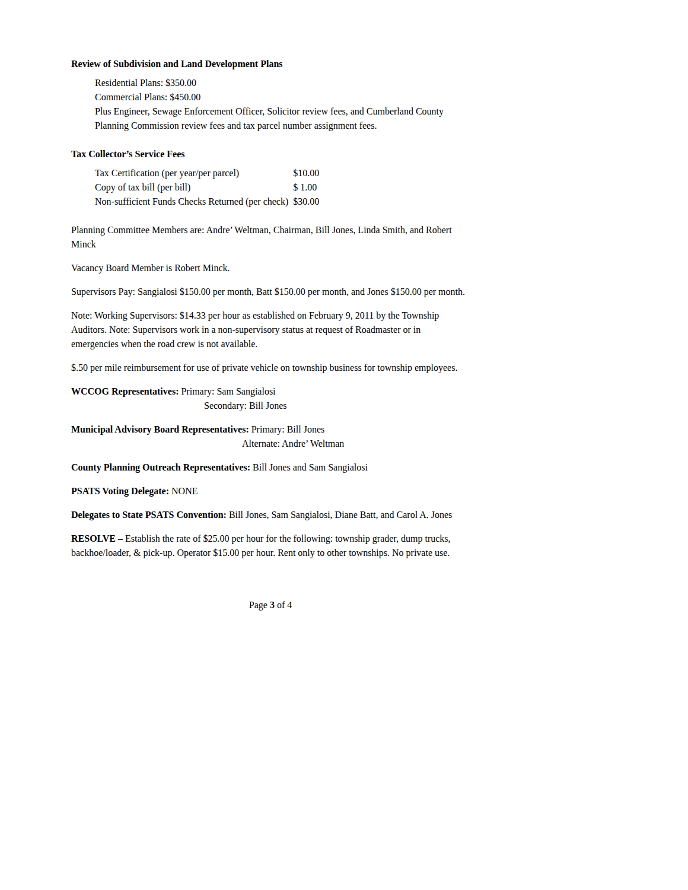Review of Subdivision and Land Development Plans
Residential Plans: $350.00
Commercial Plans: $450.00
Plus Engineer, Sewage Enforcement Officer, Solicitor review fees, and Cumberland County Planning Commission review fees and tax parcel number assignment fees.
Tax Collector’s Service Fees
| Tax Certification (per year/per parcel) | $10.00 |
| Copy of tax bill (per bill) | $ 1.00 |
| Non-sufficient Funds Checks Returned (per check) | $30.00 |
Planning Committee Members are: Andre’ Weltman, Chairman, Bill Jones, Linda Smith, and Robert Minck
Vacancy Board Member is Robert Minck.
Supervisors Pay: Sangialosi $150.00 per month, Batt $150.00 per month, and Jones $150.00 per month.
Note: Working Supervisors: $14.33 per hour as established on February 9, 2011 by the Township Auditors. Note: Supervisors work in a non-supervisory status at request of Roadmaster or in emergencies when the road crew is not available.
$.50 per mile reimbursement for use of private vehicle on township business for township employees.
WCCOG Representatives: Primary: Sam Sangialosi
Secondary: Bill Jones
Municipal Advisory Board Representatives: Primary: Bill Jones
Alternate: Andre’ Weltman
County Planning Outreach Representatives: Bill Jones and Sam Sangialosi
PSATS Voting Delegate: NONE
Delegates to State PSATS Convention: Bill Jones, Sam Sangialosi, Diane Batt, and Carol A. Jones
RESOLVE – Establish the rate of $25.00 per hour for the following: township grader, dump trucks, backhoe/loader, & pick-up. Operator $15.00 per hour. Rent only to other townships. No private use.
Page 3 of 4